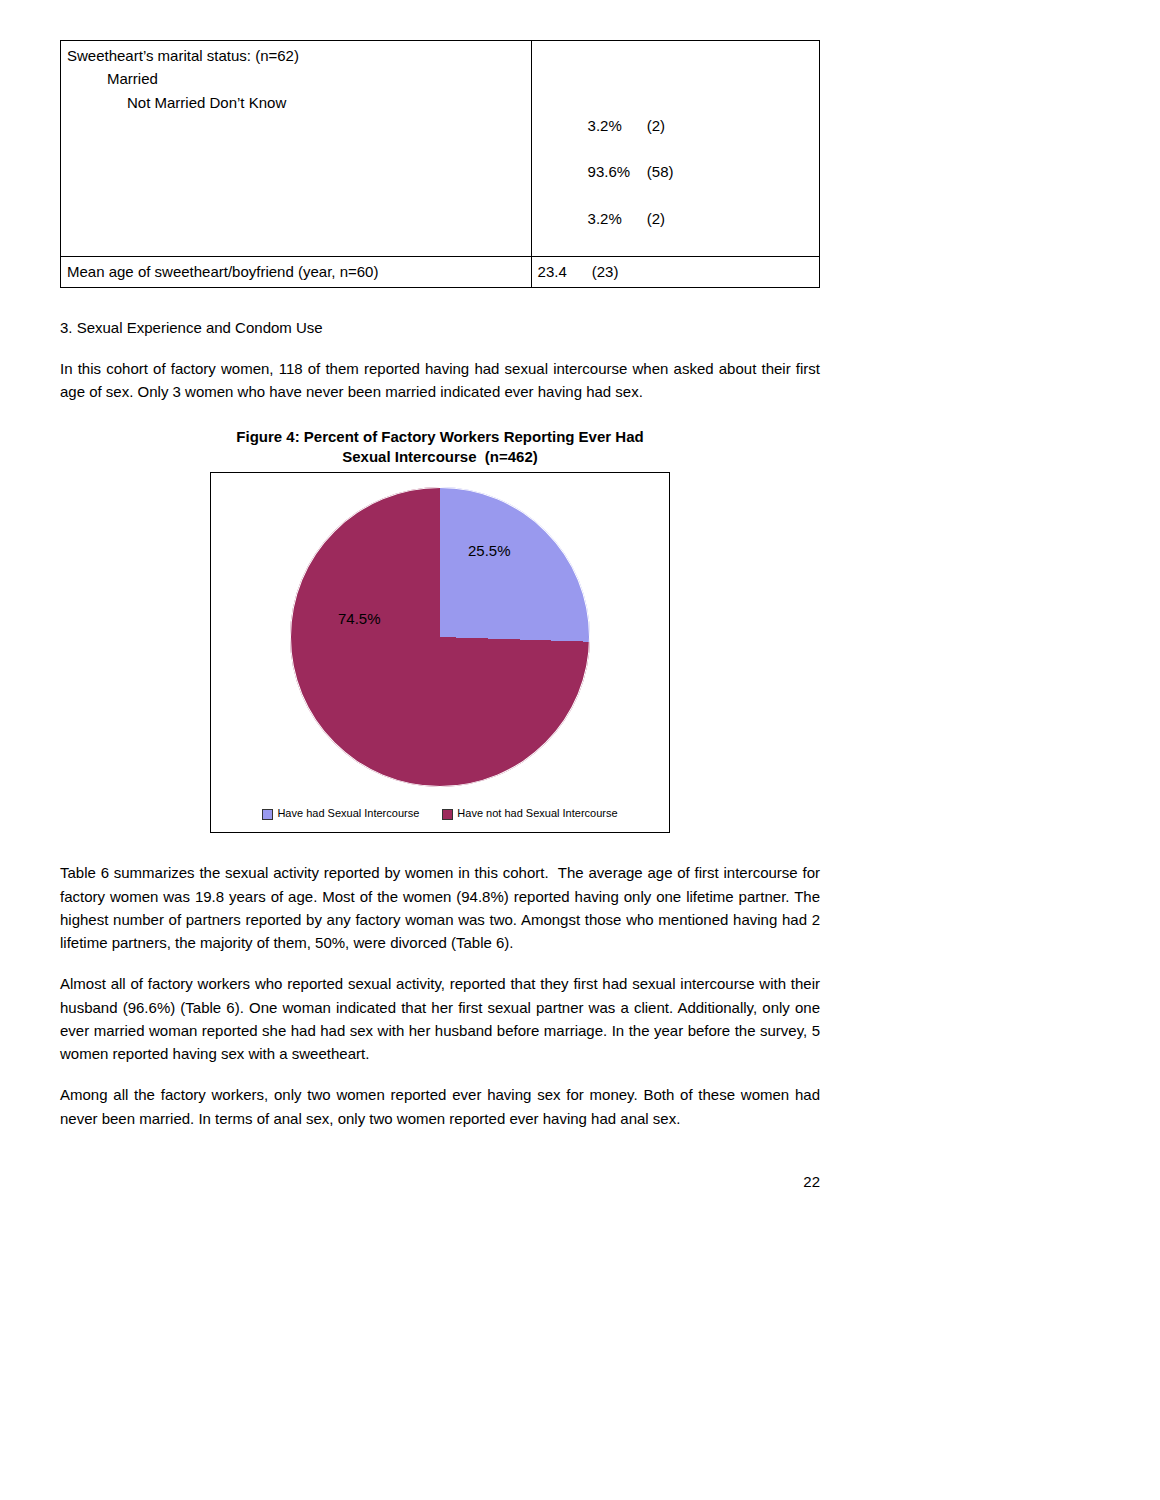| Sweetheart’s marital status: (n=62) Married Not Married Don’t Know | 3.2% (2) 93.6% (58) 3.2% (2) |
| Mean age of sweetheart/boyfriend (year, n=60) | 23.4 (23) |
3. Sexual Experience and Condom Use
In this cohort of factory women, 118 of them reported having had sexual intercourse when asked about their first age of sex. Only 3 women who have never been married indicated ever having had sex.
Figure 4: Percent of Factory Workers Reporting Ever Had
Sexual Intercourse (n=462)
25.5%
74.5%
Have had Sexual Intercourse Have not had Sexual Intercourse
Table 6 summarizes the sexual activity reported by women in this cohort. The average age of first intercourse for factory women was 19.8 years of age. Most of the women (94.8%) reported having only one lifetime partner. The highest number of partners reported by any factory woman was two. Amongst those who mentioned having had 2 lifetime partners, the majority of them, 50%, were divorced (Table 6).
Almost all of factory workers who reported sexual activity, reported that they first had sexual intercourse with their husband (96.6%) (Table 6). One woman indicated that her first sexual partner was a client. Additionally, only one ever married woman reported she had had sex with her husband before marriage. In the year before the survey, 5 women reported having sex with a sweetheart.
Among all the factory workers, only two women reported ever having sex for money. Both of these women had never been married. In terms of anal sex, only two women reported ever having had anal sex.
22